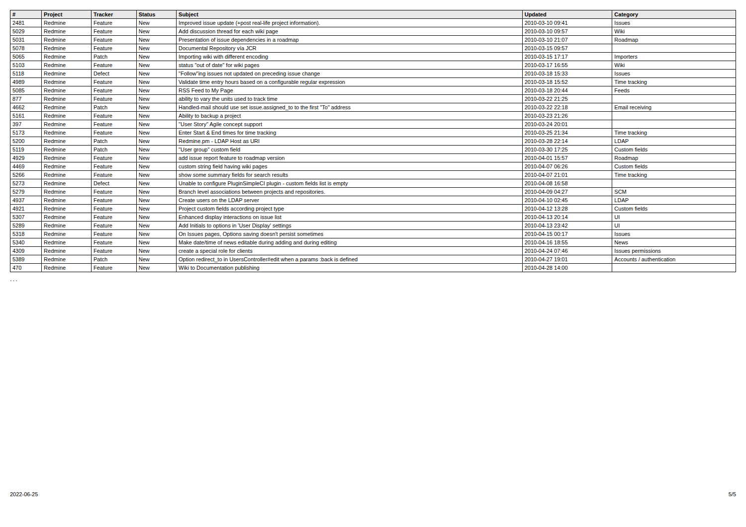| # | Project | Tracker | Status | Subject | Updated | Category |
| --- | --- | --- | --- | --- | --- | --- |
| 2481 | Redmine | Feature | New | Improved issue update (+post real-life project information). | 2010-03-10 09:41 | Issues |
| 5029 | Redmine | Feature | New | Add discussion thread for each wiki page | 2010-03-10 09:57 | Wiki |
| 5031 | Redmine | Feature | New | Presentation of issue dependencies in a roadmap | 2010-03-10 21:07 | Roadmap |
| 5078 | Redmine | Feature | New | Documental Repository vía JCR | 2010-03-15 09:57 | |
| 5065 | Redmine | Patch | New | Importing wiki with different encoding | 2010-03-15 17:17 | Importers |
| 5103 | Redmine | Feature | New | status "out of date" for wiki pages | 2010-03-17 16:55 | Wiki |
| 5118 | Redmine | Defect | New | "Follow"ing issues not updated on preceding issue change | 2010-03-18 15:33 | Issues |
| 4989 | Redmine | Feature | New | Validate time entry hours based on a configurable regular expression | 2010-03-18 15:52 | Time tracking |
| 5085 | Redmine | Feature | New | RSS Feed to My Page | 2010-03-18 20:44 | Feeds |
| 877 | Redmine | Feature | New | ability to vary the units used to track time | 2010-03-22 21:25 | |
| 4662 | Redmine | Patch | New | Handled-mail should use set issue.assigned_to to the first "To" address | 2010-03-22 22:18 | Email receiving |
| 5161 | Redmine | Feature | New | Ability to backup a project | 2010-03-23 21:26 | |
| 397 | Redmine | Feature | New | "User Story" Agile concept support | 2010-03-24 20:01 | |
| 5173 | Redmine | Feature | New | Enter Start & End times for time tracking | 2010-03-25 21:34 | Time tracking |
| 5200 | Redmine | Patch | New | Redmine.pm - LDAP Host as URI | 2010-03-28 22:14 | LDAP |
| 5119 | Redmine | Patch | New | "User group" custom field | 2010-03-30 17:25 | Custom fields |
| 4929 | Redmine | Feature | New | add issue report feature to roadmap version | 2010-04-01 15:57 | Roadmap |
| 4469 | Redmine | Feature | New | custom string field having wiki pages | 2010-04-07 06:26 | Custom fields |
| 5266 | Redmine | Feature | New | show some summary fields for search results | 2010-04-07 21:01 | Time tracking |
| 5273 | Redmine | Defect | New | Unable to configure PluginSimpleCI plugin - custom fields list is empty | 2010-04-08 16:58 | |
| 5279 | Redmine | Feature | New | Branch level associations between projects and repositories. | 2010-04-09 04:27 | SCM |
| 4937 | Redmine | Feature | New | Create users on the LDAP server | 2010-04-10 02:45 | LDAP |
| 4921 | Redmine | Feature | New | Project custom fields according project type | 2010-04-12 13:28 | Custom fields |
| 5307 | Redmine | Feature | New | Enhanced display interactions on issue list | 2010-04-13 20:14 | UI |
| 5289 | Redmine | Feature | New | Add Initials to options in 'User Display' settings | 2010-04-13 23:42 | UI |
| 5318 | Redmine | Feature | New | On Issues pages, Options saving doesn't persist sometimes | 2010-04-15 00:17 | Issues |
| 5340 | Redmine | Feature | New | Make date/time of news editable during adding and during editing | 2010-04-16 18:55 | News |
| 4309 | Redmine | Feature | New | create a special role for clients | 2010-04-24 07:46 | Issues permissions |
| 5389 | Redmine | Patch | New | Option redirect_to in UsersController#edit when a params :back is defined | 2010-04-27 19:01 | Accounts / authentication |
| 470 | Redmine | Feature | New | Wiki to Documentation publishing | 2010-04-28 14:00 | |
...
2022-06-25 5/5